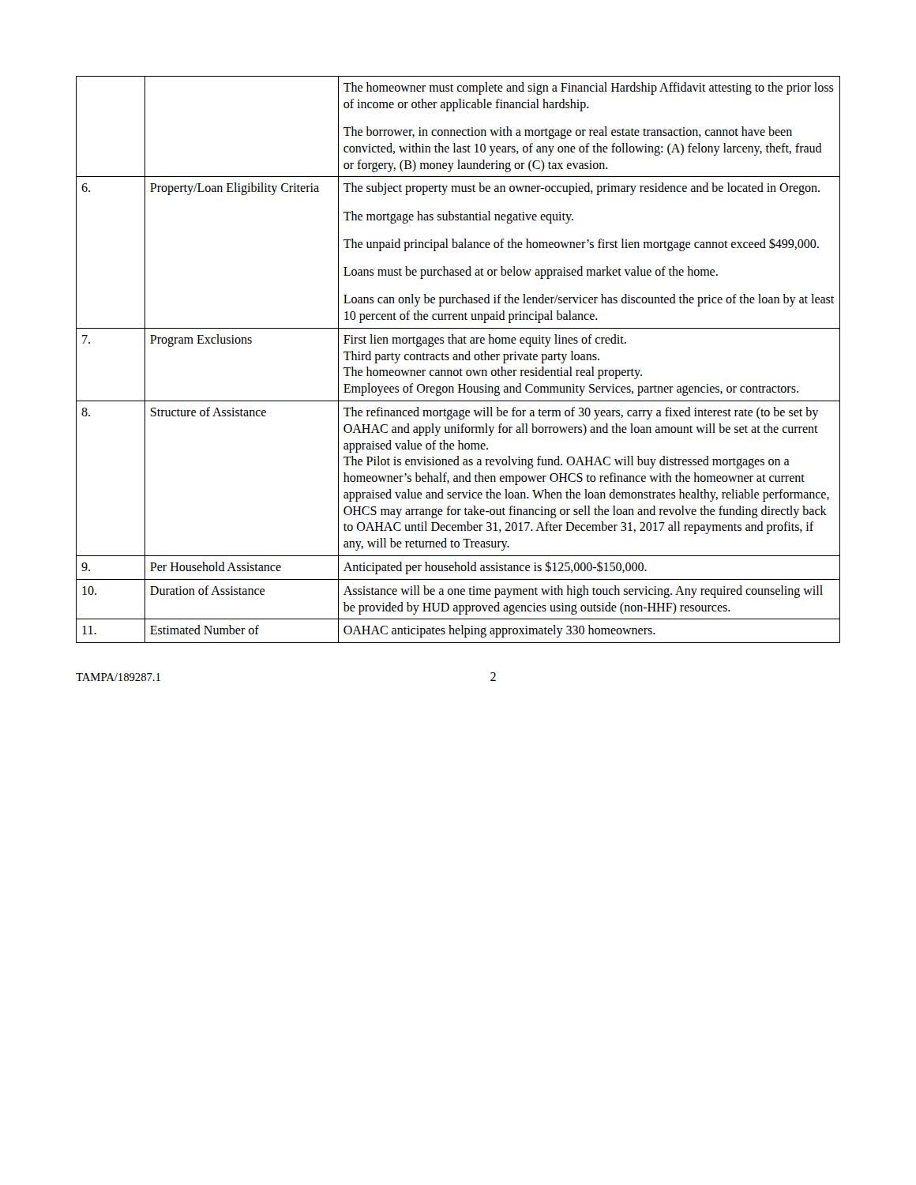| | | The homeowner must complete and sign a Financial Hardship Affidavit attesting to the prior loss of income or other applicable financial hardship. The borrower, in connection with a mortgage or real estate transaction, cannot have been convicted, within the last 10 years, of any one of the following: (A) felony larceny, theft, fraud or forgery, (B) money laundering or (C) tax evasion. |
| 6. | Property/Loan Eligibility Criteria | The subject property must be an owner-occupied, primary residence and be located in Oregon. The mortgage has substantial negative equity. The unpaid principal balance of the homeowner’s first lien mortgage cannot exceed $499,000. Loans must be purchased at or below appraised market value of the home. Loans can only be purchased if the lender/servicer has discounted the price of the loan by at least 10 percent of the current unpaid principal balance. |
| 7. | Program Exclusions | First lien mortgages that are home equity lines of credit. Third party contracts and other private party loans. The homeowner cannot own other residential real property. Employees of Oregon Housing and Community Services, partner agencies, or contractors. |
| 8. | Structure of Assistance | The refinanced mortgage will be for a term of 30 years, carry a fixed interest rate (to be set by OAHAC and apply uniformly for all borrowers) and the loan amount will be set at the current appraised value of the home. The Pilot is envisioned as a revolving fund. OAHAC will buy distressed mortgages on a homeowner’s behalf, and then empower OHCS to refinance with the homeowner at current appraised value and service the loan. When the loan demonstrates healthy, reliable performance, OHCS may arrange for take-out financing or sell the loan and revolve the funding directly back to OAHAC until December 31, 2017. After December 31, 2017 all repayments and profits, if any, will be returned to Treasury. |
| 9. | Per Household Assistance | Anticipated per household assistance is $125,000-$150,000. |
| 10. | Duration of Assistance | Assistance will be a one time payment with high touch servicing. Any required counseling will be provided by HUD approved agencies using outside (non-HHF) resources. |
| 11. | Estimated Number of | OAHAC anticipates helping approximately 330 homeowners. |
TAMPA/189287.1 2